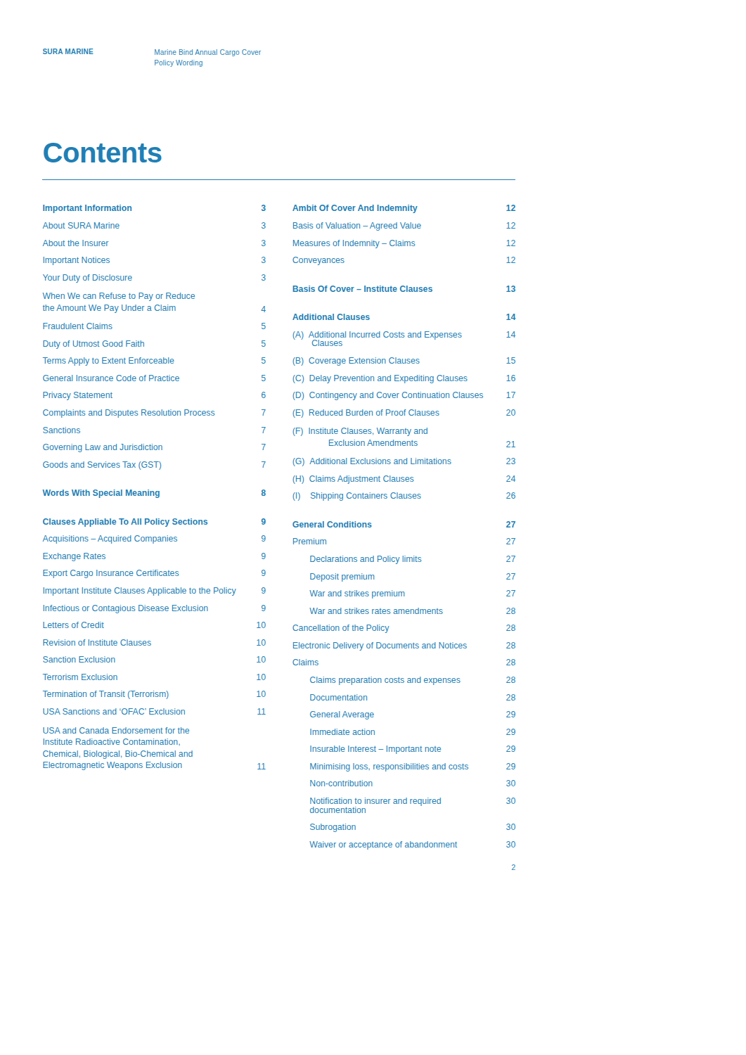SURA MARINE
Marine Bind Annual Cargo Cover
Policy Wording
Contents
| Important Information | 3 |
| About SURA Marine | 3 |
| About the Insurer | 3 |
| Important Notices | 3 |
| Your Duty of Disclosure | 3 |
| When We can Refuse to Pay or Reduce the Amount We Pay Under a Claim | 4 |
| Fraudulent Claims | 5 |
| Duty of Utmost Good Faith | 5 |
| Terms Apply to Extent Enforceable | 5 |
| General Insurance Code of Practice | 5 |
| Privacy Statement | 6 |
| Complaints and Disputes Resolution Process | 7 |
| Sanctions | 7 |
| Governing Law and Jurisdiction | 7 |
| Goods and Services Tax (GST) | 7 |
| Words With Special Meaning | 8 |
| Clauses Appliable To All Policy Sections | 9 |
| Acquisitions – Acquired Companies | 9 |
| Exchange Rates | 9 |
| Export Cargo Insurance Certificates | 9 |
| Important Institute Clauses Applicable to the Policy | 9 |
| Infectious or Contagious Disease Exclusion | 9 |
| Letters of Credit | 10 |
| Revision of Institute Clauses | 10 |
| Sanction Exclusion | 10 |
| Terrorism Exclusion | 10 |
| Termination of Transit (Terrorism) | 10 |
| USA Sanctions and ‘OFAC’ Exclusion | 11 |
| USA and Canada Endorsement for the Institute Radioactive Contamination, Chemical, Biological, Bio-Chemical and Electromagnetic Weapons Exclusion | 11 |
| Ambit Of Cover And Indemnity | 12 |
| Basis of Valuation – Agreed Value | 12 |
| Measures of Indemnity – Claims | 12 |
| Conveyances | 12 |
| Basis Of Cover – Institute Clauses | 13 |
| Additional Clauses | 14 |
| (A) Additional Incurred Costs and Expenses Clauses | 14 |
| (B) Coverage Extension Clauses | 15 |
| (C) Delay Prevention and Expediting Clauses | 16 |
| (D) Contingency and Cover Continuation Clauses | 17 |
| (E) Reduced Burden of Proof Clauses | 20 |
| (F) Institute Clauses, Warranty and Exclusion Amendments | 21 |
| (G) Additional Exclusions and Limitations | 23 |
| (H) Claims Adjustment Clauses | 24 |
| (I) Shipping Containers Clauses | 26 |
| General Conditions | 27 |
| Premium | 27 |
| Declarations and Policy limits | 27 |
| Deposit premium | 27 |
| War and strikes premium | 27 |
| War and strikes rates amendments | 28 |
| Cancellation of the Policy | 28 |
| Electronic Delivery of Documents and Notices | 28 |
| Claims | 28 |
| Claims preparation costs and expenses | 28 |
| Documentation | 28 |
| General Average | 29 |
| Immediate action | 29 |
| Insurable Interest – Important note | 29 |
| Minimising loss, responsibilities and costs | 29 |
| Non-contribution | 30 |
| Notification to insurer and required documentation | 30 |
| Subrogation | 30 |
| Waiver or acceptance of abandonment | 30 |
2